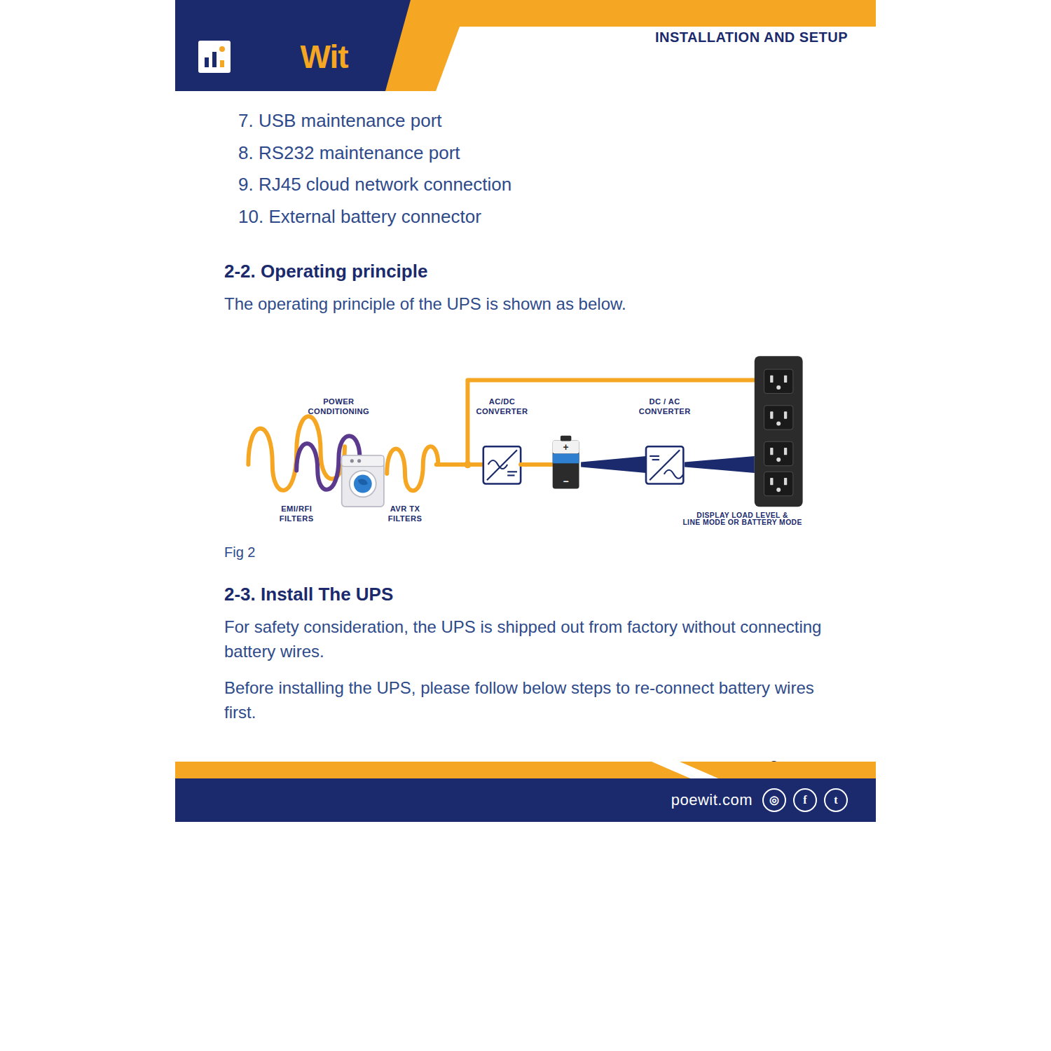Installation and Setup
PoE Wit
USB maintenance port
RS232 maintenance port
RJ45 cloud network connection
External battery connector
2-2. Operating principle
The operating principle of the UPS is shown as below.
+ − POWER CONDITIONING AC/DC CONVERTER DC / AC CONVERTER EMI/RFI FILTERS AVR TX FILTERS DISPLAY LOAD LEVEL & LINE MODE OR BATTERY MODE
Fig 2
2-3. Install The UPS
For safety consideration, the UPS is shipped out from factory without connecting battery wires.
Before installing the UPS, please follow below steps to re-connect battery wires first.
2
poewit.com
◎ f t